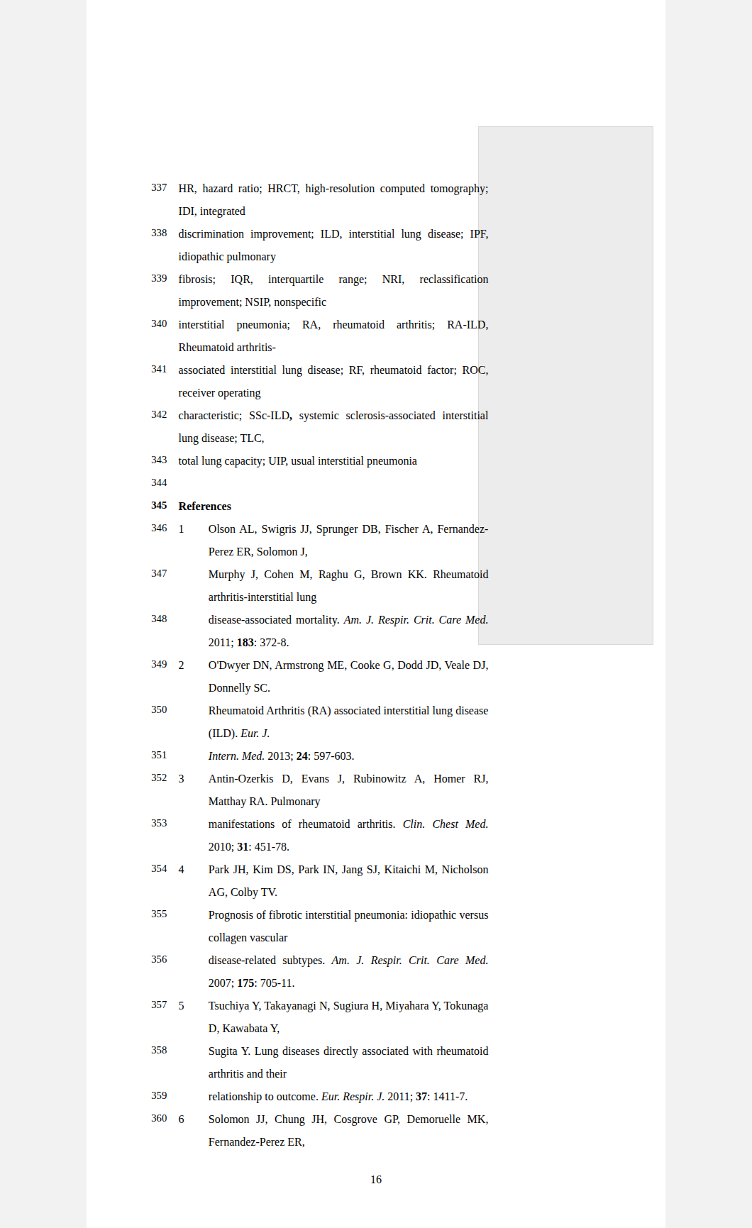HR, hazard ratio; HRCT, high-resolution computed tomography; IDI, integrated
discrimination improvement; ILD, interstitial lung disease; IPF, idiopathic pulmonary
fibrosis; IQR, interquartile range; NRI, reclassification improvement; NSIP, nonspecific
interstitial pneumonia; RA, rheumatoid arthritis; RA-ILD, Rheumatoid arthritis-
associated interstitial lung disease; RF, rheumatoid factor; ROC, receiver operating
characteristic; SSc-ILD, systemic sclerosis-associated interstitial lung disease; TLC,
total lung capacity; UIP, usual interstitial pneumonia
References
1 Olson AL, Swigris JJ, Sprunger DB, Fischer A, Fernandez-Perez ER, Solomon J,
Murphy J, Cohen M, Raghu G, Brown KK. Rheumatoid arthritis-interstitial lung
disease-associated mortality. Am. J. Respir. Crit. Care Med. 2011; 183: 372-8.
2 O'Dwyer DN, Armstrong ME, Cooke G, Dodd JD, Veale DJ, Donnelly SC.
Rheumatoid Arthritis (RA) associated interstitial lung disease (ILD). Eur. J.
Intern. Med. 2013; 24: 597-603.
3 Antin-Ozerkis D, Evans J, Rubinowitz A, Homer RJ, Matthay RA. Pulmonary
manifestations of rheumatoid arthritis. Clin. Chest Med. 2010; 31: 451-78.
4 Park JH, Kim DS, Park IN, Jang SJ, Kitaichi M, Nicholson AG, Colby TV.
Prognosis of fibrotic interstitial pneumonia: idiopathic versus collagen vascular
disease-related subtypes. Am. J. Respir. Crit. Care Med. 2007; 175: 705-11.
5 Tsuchiya Y, Takayanagi N, Sugiura H, Miyahara Y, Tokunaga D, Kawabata Y,
Sugita Y. Lung diseases directly associated with rheumatoid arthritis and their
relationship to outcome. Eur. Respir. J. 2011; 37: 1411-7.
6 Solomon JJ, Chung JH, Cosgrove GP, Demoruelle MK, Fernandez-Perez ER,
16